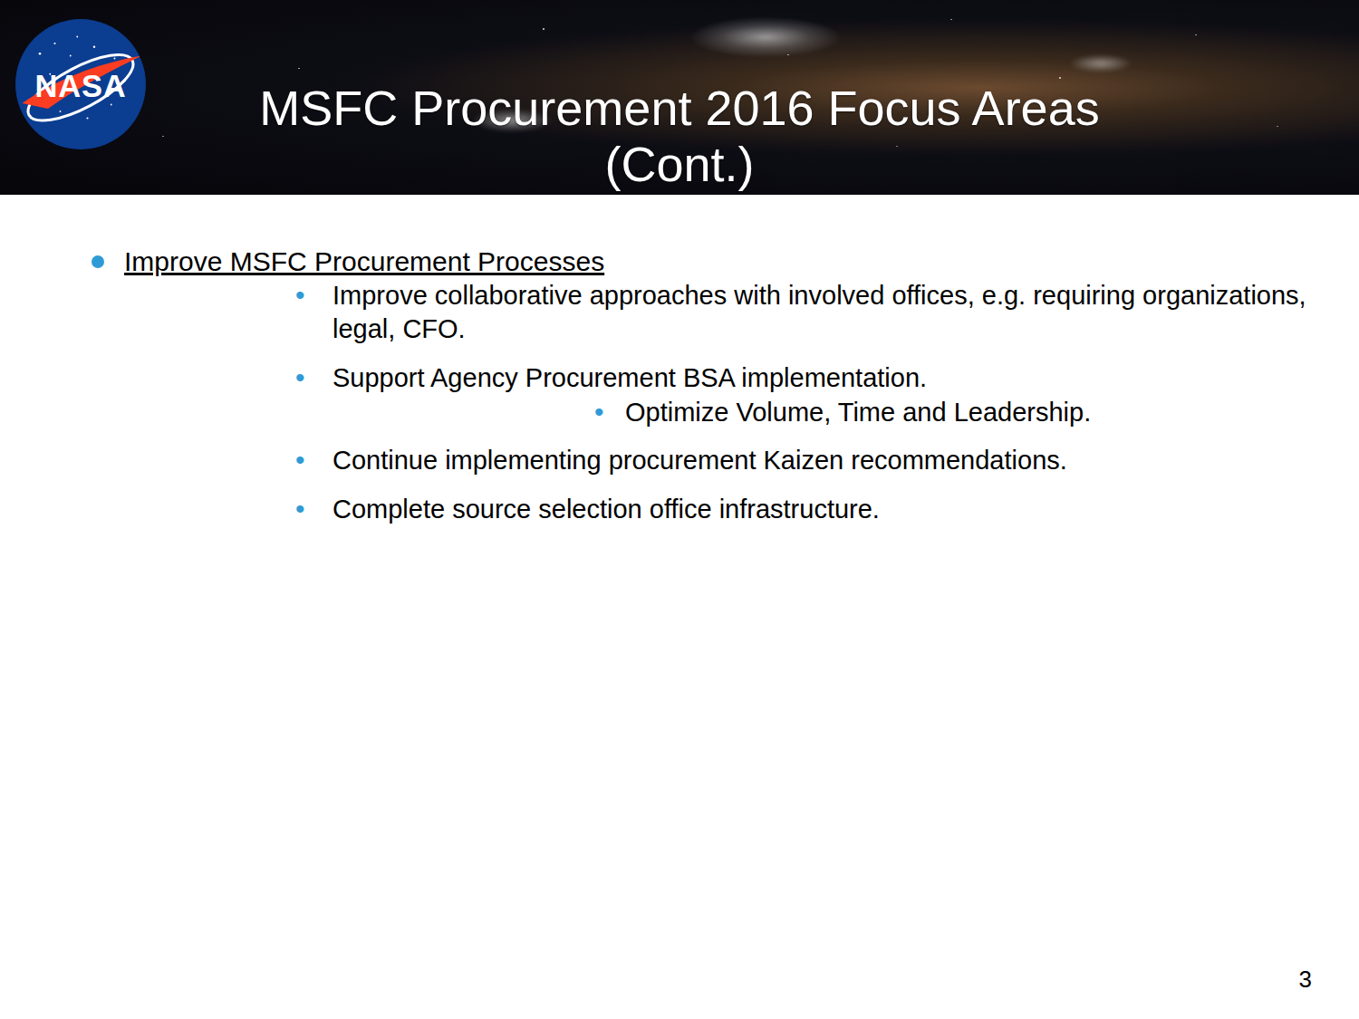NASA
MSFC Procurement 2016 Focus Areas
(Cont.)
Improve MSFC Procurement Processes
Improve collaborative approaches with involved offices, e.g. requiring organizations, legal, CFO.
Support Agency Procurement BSA implementation.
Optimize Volume, Time and Leadership.
Continue implementing procurement Kaizen recommendations.
Complete source selection office infrastructure.
3